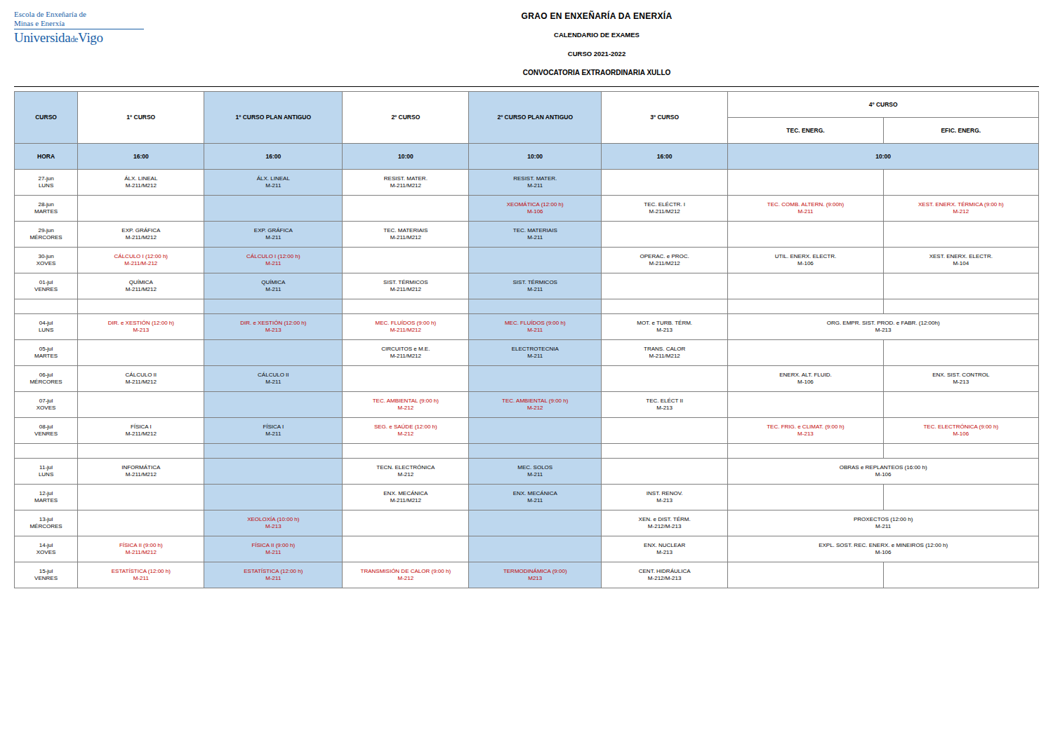Escola de Enxeñaría de
Minas e Enerxía
Universidade Vigo
GRAO EN ENXEÑARÍA DA ENERXÍA
CALENDARIO DE EXAMES
CURSO 2021-2022
CONVOCATORIA EXTRAORDINARIA XULLO
| CURSO | 1º CURSO | 1º CURSO PLAN ANTIGUO | 2º CURSO | 2º CURSO PLAN ANTIGUO | 3º CURSO | 4º CURSO |
| --- | --- | --- | --- | --- | --- | --- |
| TEC. ENERG. | EFIC. ENERG. |
| HORA | 16:00 | 16:00 | 10:00 | 10:00 | 16:00 | 10:00 |
| 27-jun LUNS | ÁLX. LINEAL M-211/M212 | ÁLX. LINEAL M-211 | RESIST. MATER. M-211/M212 | RESIST. MATER. M-211 | | | |
| 28-jun MARTES | | | | XEOMÁTICA (12:00 h) M-106 | TEC. ELÉCTR. I M-211/M212 | TEC. COMB. ALTERN. (9:00h) M-211 | XEST. ENERX. TÉRMICA (9:00 h) M-212 |
| 29-jun MÉRCORES | EXP. GRÁFICA M-211/M212 | EXP. GRÁFICA M-211 | TEC. MATERIAIS M-211/M212 | TEC. MATERIAIS M-211 | | | |
| 30-jun XOVES | CÁLCULO I (12:00 h) M-211/M-212 | CÁLCULO I (12:00 h) M-211 | | | OPERAC. e PROC. M-211/M212 | UTIL. ENERX. ELECTR. M-106 | XEST. ENERX. ELECTR. M-104 |
| 01-jul VENRES | QUÍMICA M-211/M212 | QUÍMICA M-211 | SIST. TÉRMICOS M-211/M212 | SIST. TÉRMICOS M-211 | | | |
| 04-jul LUNS | DIR. e XESTIÓN (12:00 h) M-213 | DIR. e XESTIÓN (12:00 h) M-213 | MEC. FLUÍDOS (9:00 h) M-211/M212 | MEC. FLUÍDOS (9:00 h) M-211 | MOT. e TURB. TÉRM. M-213 | ORG. EMPR. SIST. PROD. e FABR. (12:00h) M-213 |
| 05-jul MARTES | | | CIRCUITOS e M.E. M-211/M212 | ELECTROTECNIA M-211 | TRANS. CALOR M-211/M212 | | |
| 06-jul MÉRCORES | CÁLCULO II M-211/M212 | CÁLCULO II M-211 | | | | ENERX. ALT. FLUID. M-106 | ENX. SIST. CONTROL M-213 |
| 07-jul XOVES | | | TEC. AMBIENTAL (9:00 h) M-212 | TEC. AMBIENTAL (9:00 h) M-212 | TEC. ELÉCT II M-213 | | |
| 08-jul VENRES | FÍSICA I M-211/M212 | FÍSICA I M-211 | SEG. e SAÚDE (12:00 h) M-212 | | | TEC. FRIG. e CLIMAT. (9:00 h) M-213 | TEC. ELECTRÓNICA (9:00 h) M-106 |
| 11-jul LUNS | INFORMÁTICA M-211/M212 | | TECN. ELECTRÓNICA M-212 | MEC. SOLOS M-211 | | OBRAS e REPLANTEOS (16:00 h) M-106 |
| 12-jul MARTES | | | ENX. MECÁNICA M-211/M212 | ENX. MECÁNICA M-211 | INST. RENOV. M-213 | | |
| 13-jul MÉRCORES | | XEOLOXÍA (10:00 h) M-213 | | | XEN. e DIST. TÉRM. M-212/M-213 | PROXECTOS (12:00 h) M-211 |
| 14-jul XOVES | FÍSICA II (9:00 h) M-211/M212 | FÍSICA II (9:00 h) M-211 | | | ENX. NUCLEAR M-213 | EXPL. SOST. REC. ENERX. e MINEIROS (12:00 h) M-106 |
| 15-jul VENRES | ESTATÍSTICA (12:00 h) M-211 | ESTATÍSTICA (12:00 h) M-211 | TRANSMISIÓN DE CALOR (9:00 h) M-212 | TERMODINÁMICA (9:00) M213 | CENT. HIDRÁULICA M-212/M-213 | | |